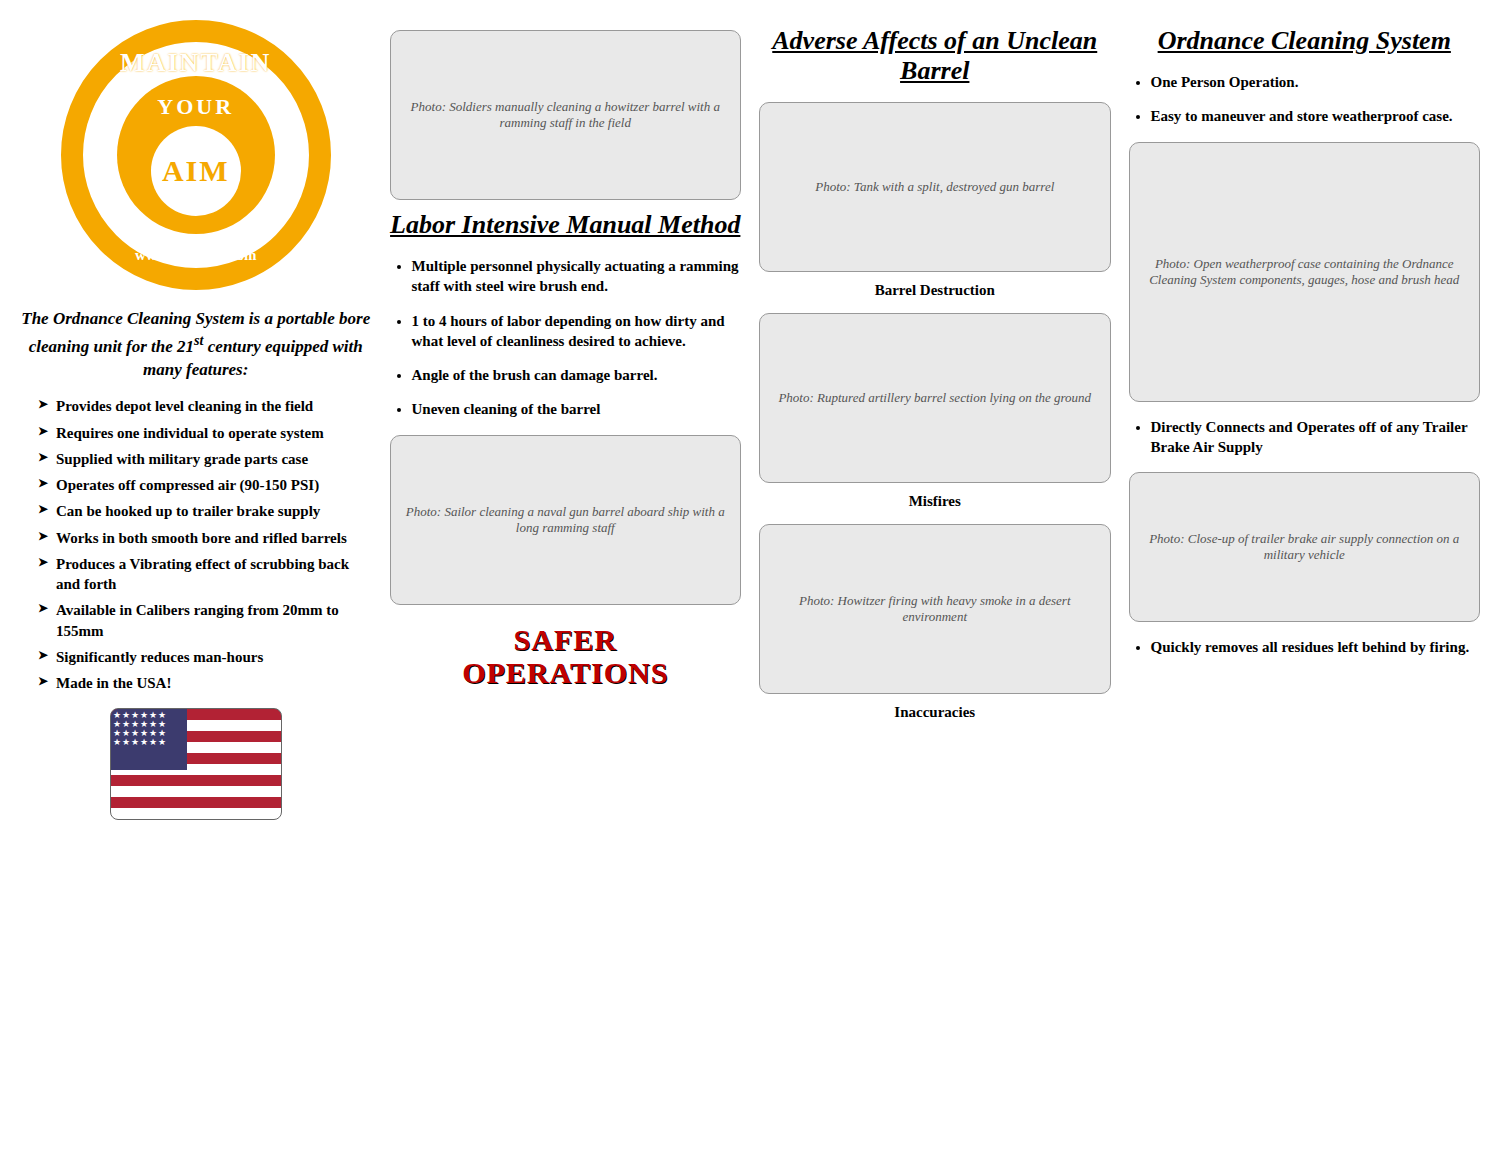MAINTAIN
YOUR
AIM
www.ordclean.com
The Ordnance Cleaning System is a portable bore cleaning unit for the 21st century equipped with many features:
Provides depot level cleaning in the field
Requires one individual to operate system
Supplied with military grade parts case
Operates off compressed air (90-150 PSI)
Can be hooked up to trailer brake supply
Works in both smooth bore and rifled barrels
Produces a Vibrating effect of scrubbing back and forth
Available in Calibers ranging from 20mm to 155mm
Significantly reduces man-hours
Made in the USA!
★★★★★★
★★★★★★
★★★★★★
★★★★★★
Photo: Soldiers manually cleaning a howitzer barrel with a ramming staff in the field
Labor Intensive Manual Method
Multiple personnel physically actuating a ramming staff with steel wire brush end.
1 to 4 hours of labor depending on how dirty and what level of cleanliness desired to achieve.
Angle of the brush can damage barrel.
Uneven cleaning of the barrel
Photo: Sailor cleaning a naval gun barrel aboard ship with a long ramming staff
SAFER
OPERATIONS
Adverse Affects of an Unclean Barrel
Photo: Tank with a split, destroyed gun barrel
Barrel Destruction
Photo: Ruptured artillery barrel section lying on the ground
Misfires
Photo: Howitzer firing with heavy smoke in a desert environment
Inaccuracies
Ordnance Cleaning System
One Person Operation.
Easy to maneuver and store weatherproof case.
Photo: Open weatherproof case containing the Ordnance Cleaning System components, gauges, hose and brush head
Directly Connects and Operates off of any Trailer Brake Air Supply
Photo: Close-up of trailer brake air supply connection on a military vehicle
Quickly removes all residues left behind by firing.